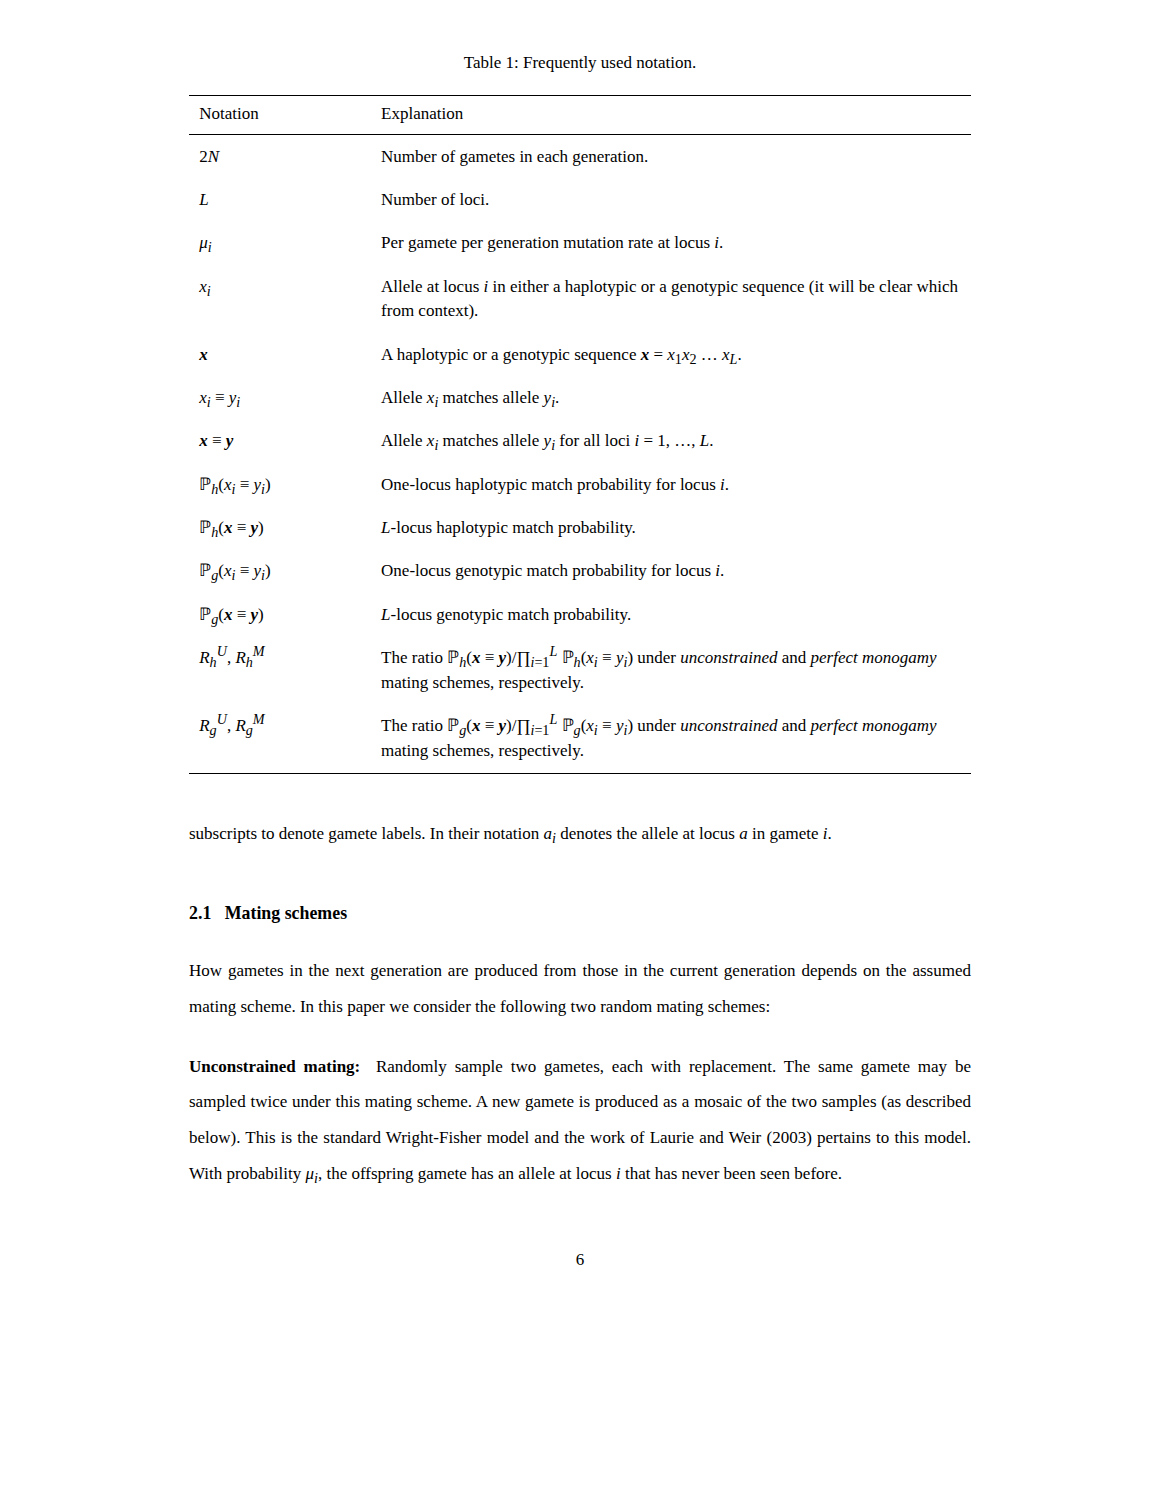Table 1: Frequently used notation.
| Notation | Explanation |
| --- | --- |
| 2 N | Number of gametes in each generation. |
| L | Number of loci. |
| μ i | Per gamete per generation mutation rate at locus i . |
| x i | Allele at locus i in either a haplotypic or a genotypic sequence (it will be clear which from context). |
| x | A haplotypic or a genotypic sequence x = x 1 x 2 … x L . |
| x i ≡ y i | Allele x i matches allele y i . |
| x ≡ y | Allele x i matches allele y i for all loci i = 1, …, L . |
| ℙ h ( x i ≡ y i ) | One-locus haplotypic match probability for locus i . |
| ℙ h ( x ≡ y ) | L -locus haplotypic match probability. |
| ℙ g ( x i ≡ y i ) | One-locus genotypic match probability for locus i . |
| ℙ g ( x ≡ y ) | L -locus genotypic match probability. |
| R h U , R h M | The ratio ℙ h ( x ≡ y )/∏ i =1 L ℙ h ( x i ≡ y i ) under unconstrained and perfect monogamy mating schemes, respectively. |
| R g U , R g M | The ratio ℙ g ( x ≡ y )/∏ i =1 L ℙ g ( x i ≡ y i ) under unconstrained and perfect monogamy mating schemes, respectively. |
subscripts to denote gamete labels. In their notation ai denotes the allele at locus a in gamete i.
2.1 Mating schemes
How gametes in the next generation are produced from those in the current generation depends on the assumed mating scheme. In this paper we consider the following two random mating schemes:
Unconstrained mating: Randomly sample two gametes, each with replacement. The same gamete may be sampled twice under this mating scheme. A new gamete is produced as a mosaic of the two samples (as described below). This is the standard Wright-Fisher model and the work of Laurie and Weir (2003) pertains to this model. With probability μi, the offspring gamete has an allele at locus i that has never been seen before.
6